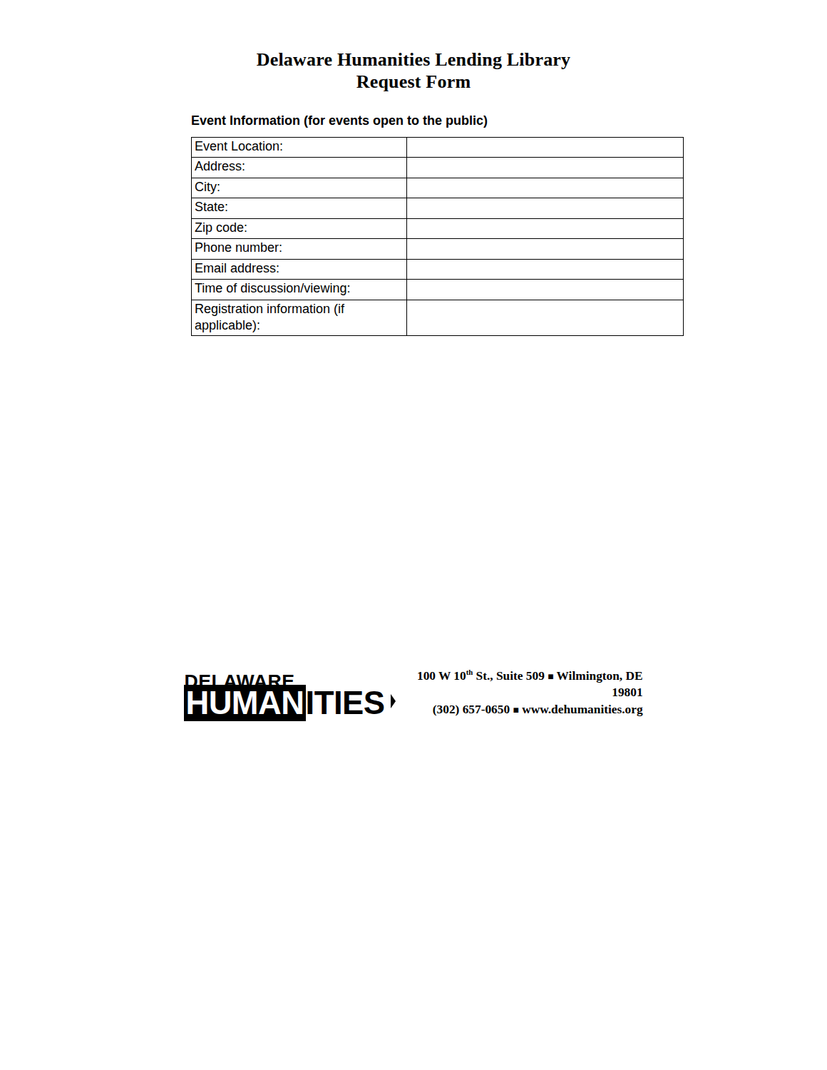Delaware Humanities Lending Library
Request Form
Event Information (for events open to the public)
| Event Location: | |
| Address: | |
| City: | |
| State: | |
| Zip code: | |
| Phone number: | |
| Email address: | |
| Time of discussion/viewing: | |
| Registration information (if applicable): | |
DELAWARE HUMANITIES
100 W 10th St., Suite 509 ■ Wilmington, DE 19801
(302) 657-0650 ■ www.dehumanities.org